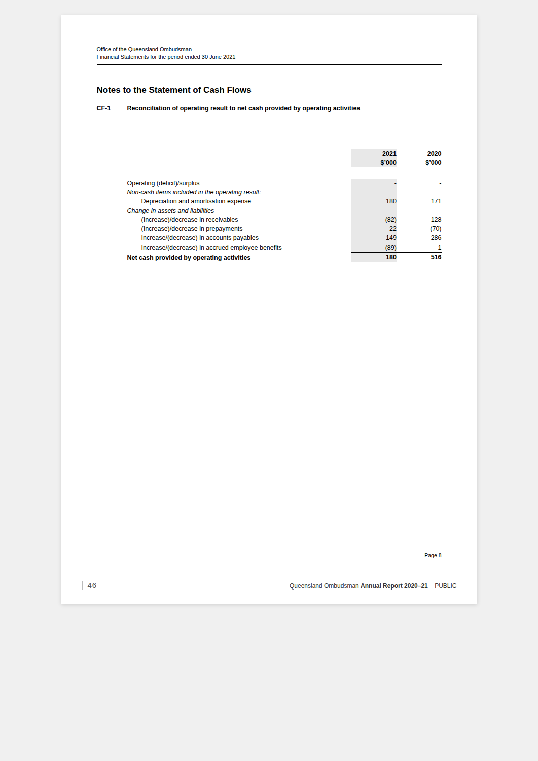Office of the Queensland Ombudsman
Financial Statements for the period ended 30 June 2021
Notes to the Statement of Cash Flows
CF-1 Reconciliation of operating result to net cash provided by operating activities
| | 2021 | 2020 |
| | $’000 | $’000 |
| Operating (deficit)/surplus | - | - |
| Non-cash items included in the operating result: | | |
| Depreciation and amortisation expense | 180 | 171 |
| Change in assets and liabilities | | |
| (Increase)/decrease in receivables | (82) | 128 |
| (Increase)/decrease in prepayments | 22 | (70) |
| Increase/(decrease) in accounts payables | 149 | 286 |
| Increase/(decrease) in accrued employee benefits | (89) | 1 |
| Net cash provided by operating activities | 180 | 516 |
Page 8
46
Queensland Ombudsman Annual Report 2020–21 – PUBLIC